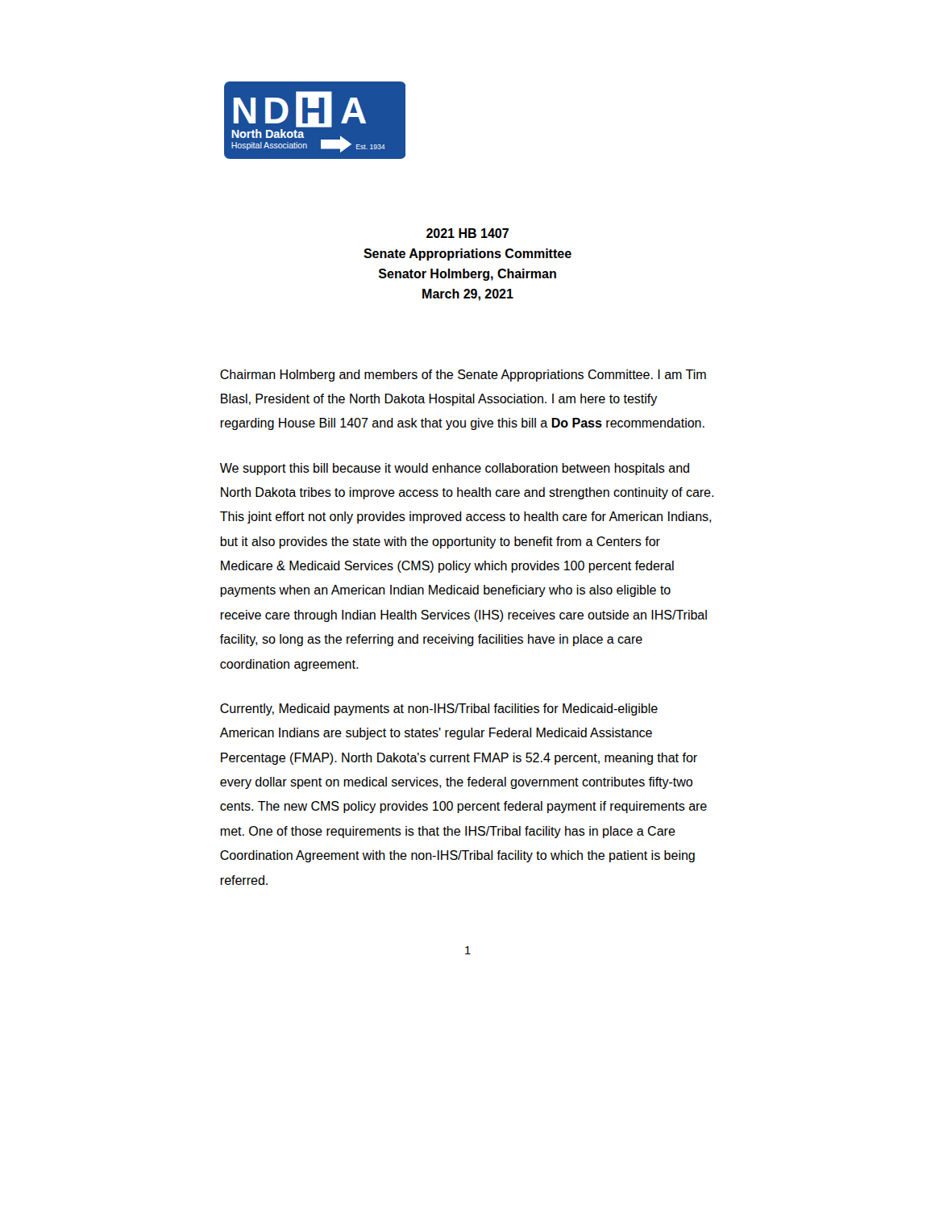N D H A North Dakota Hospital Association Est. 1934
2021 HB 1407
Senate Appropriations Committee
Senator Holmberg, Chairman
March 29, 2021
Chairman Holmberg and members of the Senate Appropriations Committee. I am Tim Blasl, President of the North Dakota Hospital Association. I am here to testify regarding House Bill 1407 and ask that you give this bill a Do Pass recommendation.
We support this bill because it would enhance collaboration between hospitals and North Dakota tribes to improve access to health care and strengthen continuity of care. This joint effort not only provides improved access to health care for American Indians, but it also provides the state with the opportunity to benefit from a Centers for Medicare & Medicaid Services (CMS) policy which provides 100 percent federal payments when an American Indian Medicaid beneficiary who is also eligible to receive care through Indian Health Services (IHS) receives care outside an IHS/Tribal facility, so long as the referring and receiving facilities have in place a care coordination agreement.
Currently, Medicaid payments at non-IHS/Tribal facilities for Medicaid-eligible American Indians are subject to states' regular Federal Medicaid Assistance Percentage (FMAP). North Dakota's current FMAP is 52.4 percent, meaning that for every dollar spent on medical services, the federal government contributes fifty-two cents. The new CMS policy provides 100 percent federal payment if requirements are met. One of those requirements is that the IHS/Tribal facility has in place a Care Coordination Agreement with the non-IHS/Tribal facility to which the patient is being referred.
1